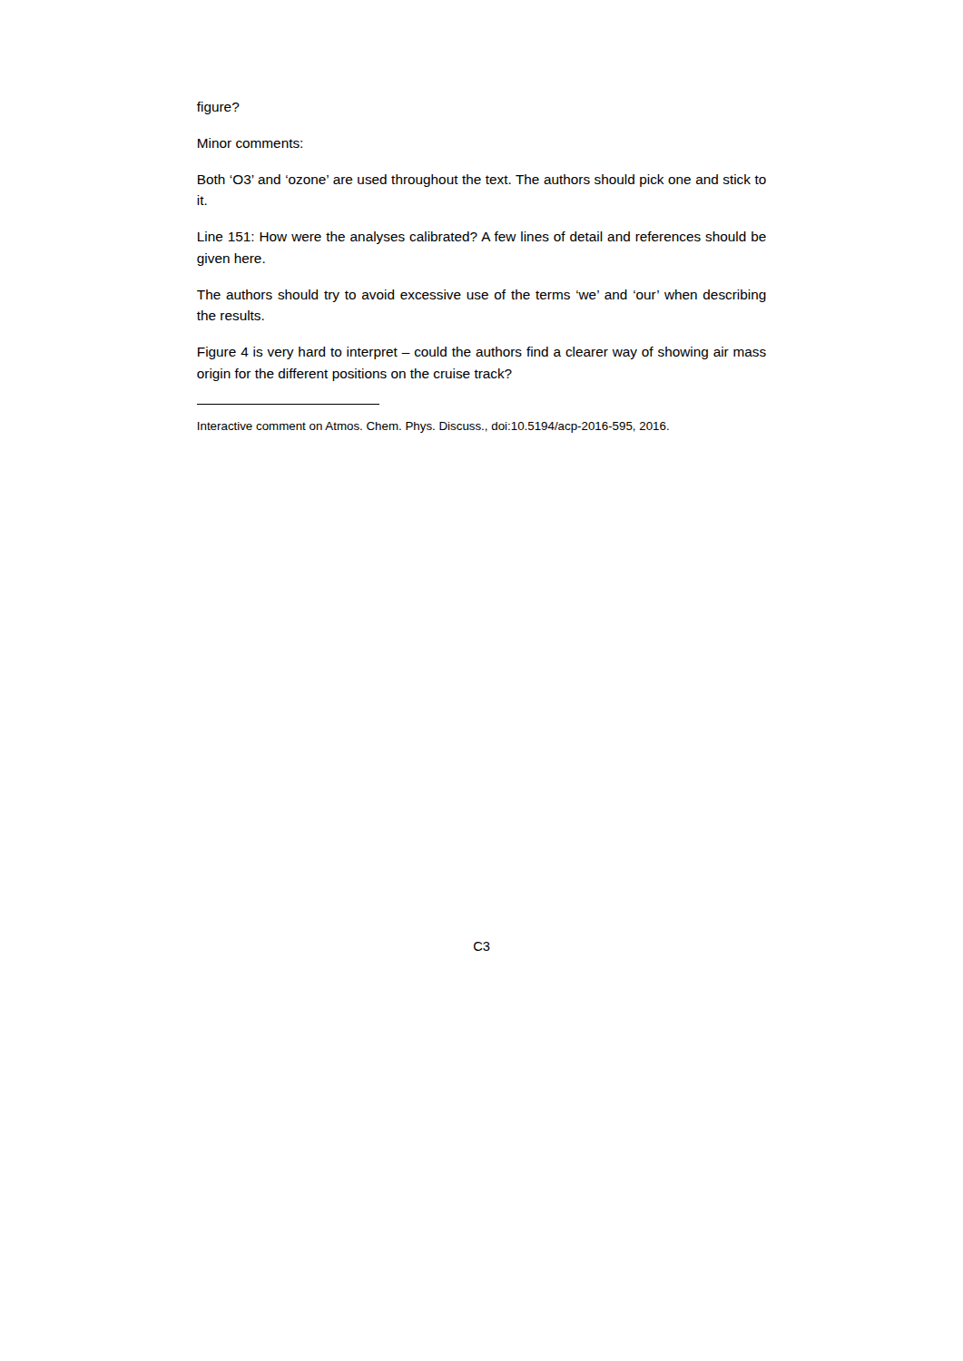figure?
Minor comments:
Both ‘O3’ and ‘ozone’ are used throughout the text. The authors should pick one and stick to it.
Line 151: How were the analyses calibrated? A few lines of detail and references should be given here.
The authors should try to avoid excessive use of the terms ‘we’ and ‘our’ when describing the results.
Figure 4 is very hard to interpret – could the authors find a clearer way of showing air mass origin for the different positions on the cruise track?
Interactive comment on Atmos. Chem. Phys. Discuss., doi:10.5194/acp-2016-595, 2016.
C3